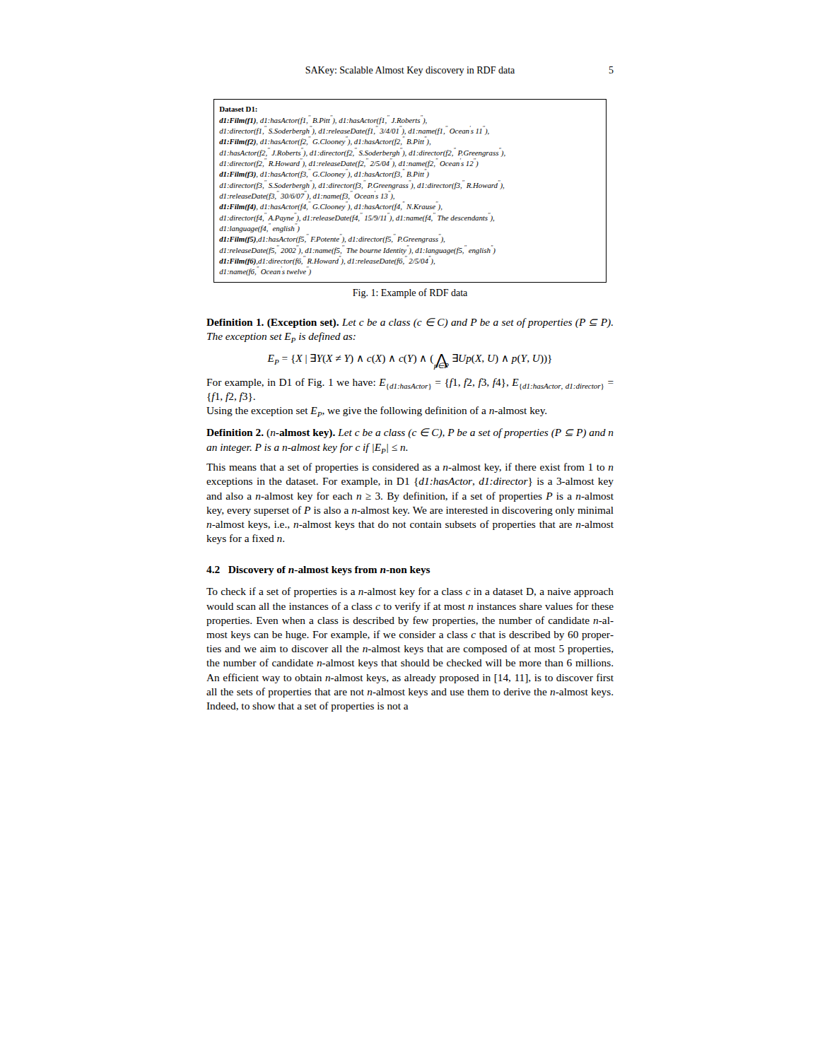SAKey: Scalable Almost Key discovery in RDF data 5
Dataset D1:
d1:Film(f1), d1:hasActor(f1,′′ B.Pitt′′), d1:hasActor(f1,′′ J.Roberts′′),
d1:director(f1,′′ S.Soderbergh′′), d1:releaseDate(f1,′′ 3/4/01′′), d1:name(f1,′′ Ocean′s 11′′),
d1:Film(f2), d1:hasActor(f2,′′ G.Clooney′′), d1:hasActor(f2,′′ B.Pitt′′),
d1:hasActor(f2,′′ J.Roberts′′), d1:director(f2,′′ S.Soderbergh′′), d1:director(f2,′′ P.Greengrass′′),
d1:director(f2,′′ R.Howard′′), d1:releaseDate(f2,′′ 2/5/04′′), d1:name(f2,′′ Ocean′s 12′′)
d1:Film(f3), d1:hasActor(f3,′′ G.Clooney′′), d1:hasActor(f3,′′ B.Pitt′′)
d1:director(f3,′′ S.Soderbergh′′), d1:director(f3,′′ P.Greengrass′′), d1:director(f3,′′ R.Howard′′),
d1:releaseDate(f3,′′ 30/6/07′′), d1:name(f3,′′ Ocean′s 13′′),
d1:Film(f4), d1:hasActor(f4,′′ G.Clooney′′), d1:hasActor(f4,′′ N.Krause′′),
d1:director(f4,′′ A.Payne′′), d1:releaseDate(f4,′′ 15/9/11′′), d1:name(f4,′′ The descendants′′),
d1:language(f4,′′ english′′)
d1:Film(f5),d1:hasActor(f5,′′ F.Potente′′), d1:director(f5,′′ P.Greengrass′′),
d1:releaseDate(f5,′′ 2002′′), d1:name(f5,′′ The bourne Identity′′), d1:language(f5,′′ english′′)
d1:Film(f6),d1:director(f6,′′ R.Howard′′), d1:releaseDate(f6,′′ 2/5/04′′),
d1:name(f6,′′ Ocean′s twelve′′)
Fig. 1: Example of RDF data
Definition 1. (Exception set). Let c be a class (c ∈ C) and P be a set of properties (P ⊆ P). The exception set EP is defined as:
EP = {X | ∃Y(X ≠ Y) ∧ c(X) ∧ c(Y) ∧ (⋀p∈P ∃Up(X, U) ∧ p(Y, U))}
For example, in D1 of Fig. 1 we have: E{d1:hasActor} = {f1, f2, f3, f4}, E{d1:hasActor, d1:director} = {f1, f2, f3}.
Using the exception set EP, we give the following definition of a n-almost key.
Definition 2. (n-almost key). Let c be a class (c ∈ C), P be a set of properties (P ⊆ P) and n an integer. P is a n-almost key for c if |EP| ≤ n.
This means that a set of properties is considered as a n-almost key, if there exist from 1 to n exceptions in the dataset. For example, in D1 {d1:hasActor, d1:director} is a 3-almost key and also a n-almost key for each n ≥ 3. By definition, if a set of properties P is a n-almost key, every superset of P is also a n-almost key. We are interested in discovering only minimal n-almost keys, i.e., n-almost keys that do not contain subsets of properties that are n-almost keys for a fixed n.
4.2 Discovery of n-almost keys from n-non keys
To check if a set of properties is a n-almost key for a class c in a dataset D, a naive approach would scan all the instances of a class c to verify if at most n instances share values for these properties. Even when a class is described by few properties, the number of candidate n-almost keys can be huge. For example, if we consider a class c that is described by 60 properties and we aim to discover all the n-almost keys that are composed of at most 5 properties, the number of candidate n-almost keys that should be checked will be more than 6 millions. An efficient way to obtain n-almost keys, as already proposed in [14, 11], is to discover first all the sets of properties that are not n-almost keys and use them to derive the n-almost keys. Indeed, to show that a set of properties is not a